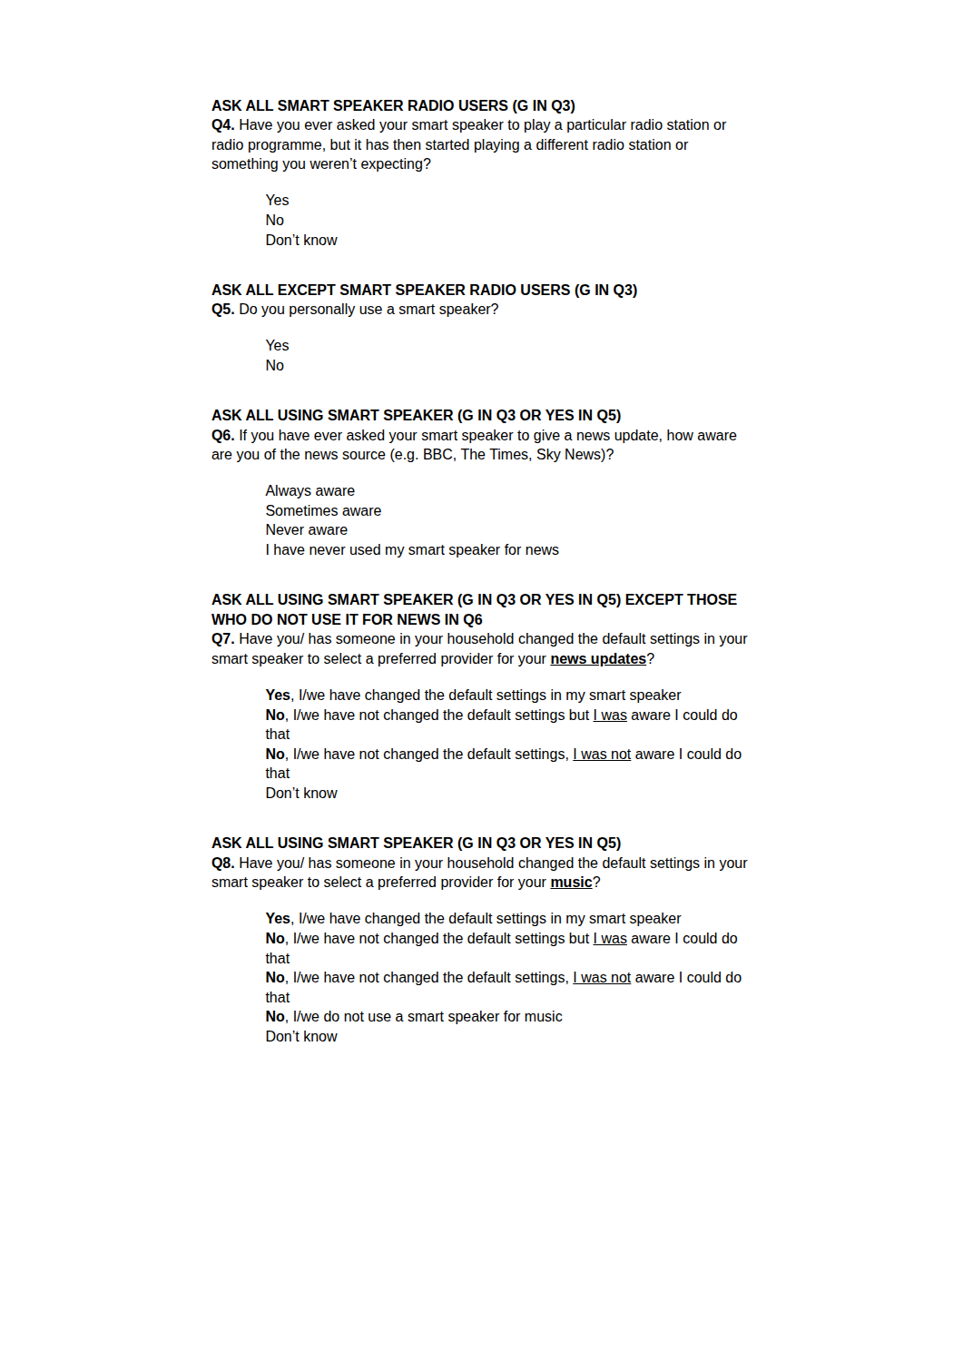ASK ALL SMART SPEAKER RADIO USERS (G IN Q3)
Q4. Have you ever asked your smart speaker to play a particular radio station or radio programme, but it has then started playing a different radio station or something you weren’t expecting?
Yes
No
Don’t know
ASK ALL EXCEPT SMART SPEAKER RADIO USERS (G IN Q3)
Q5. Do you personally use a smart speaker?
Yes
No
ASK ALL USING SMART SPEAKER (G IN Q3 OR YES IN Q5)
Q6. If you have ever asked your smart speaker to give a news update, how aware are you of the news source (e.g. BBC, The Times, Sky News)?
Always aware
Sometimes aware
Never aware
I have never used my smart speaker for news
ASK ALL USING SMART SPEAKER (G IN Q3 OR YES IN Q5) EXCEPT THOSE WHO DO NOT USE IT FOR NEWS IN Q6
Q7. Have you/ has someone in your household changed the default settings in your smart speaker to select a preferred provider for your news updates?
Yes, I/we have changed the default settings in my smart speaker
No, I/we have not changed the default settings but I was aware I could do that
No, I/we have not changed the default settings, I was not aware I could do that
Don’t know
ASK ALL USING SMART SPEAKER (G IN Q3 OR YES IN Q5)
Q8. Have you/ has someone in your household changed the default settings in your smart speaker to select a preferred provider for your music?
Yes, I/we have changed the default settings in my smart speaker
No, I/we have not changed the default settings but I was aware I could do that
No, I/we have not changed the default settings, I was not aware I could do that
No, I/we do not use a smart speaker for music
Don’t know